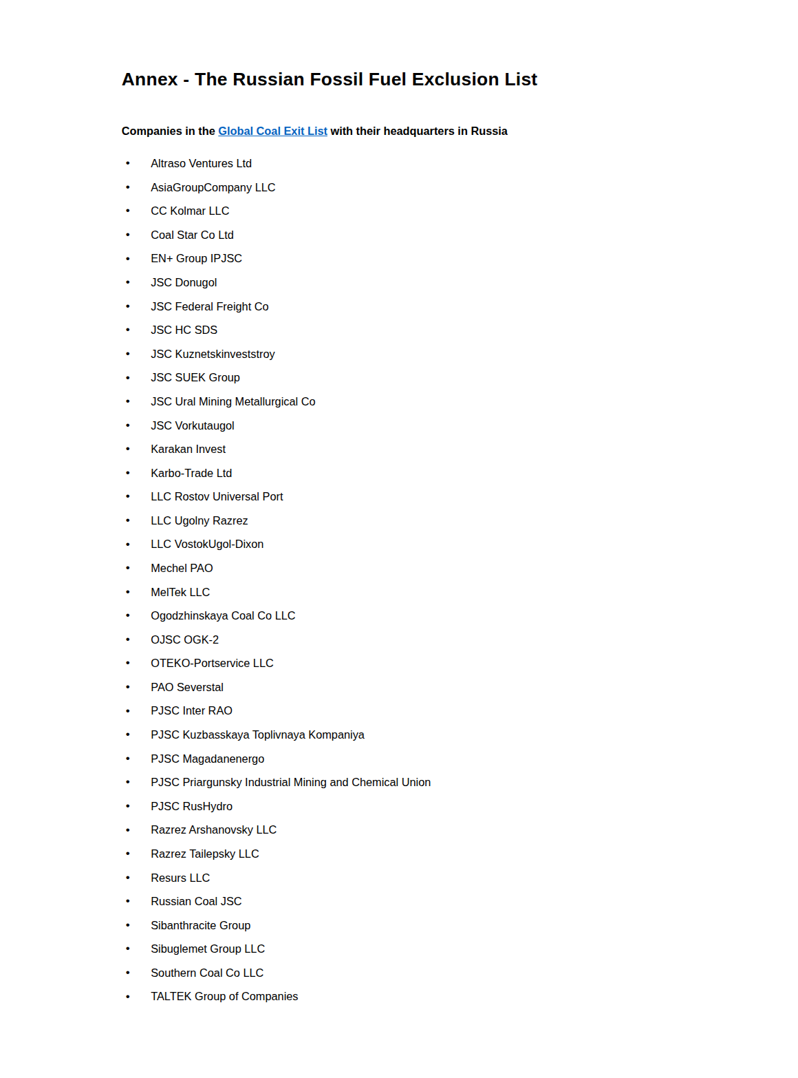Annex - The Russian Fossil Fuel Exclusion List
Companies in the Global Coal Exit List with their headquarters in Russia
Altraso Ventures Ltd
AsiaGroupCompany LLC
CC Kolmar LLC
Coal Star Co Ltd
EN+ Group IPJSC
JSC Donugol
JSC Federal Freight Co
JSC HC SDS
JSC Kuznetskinveststroy
JSC SUEK Group
JSC Ural Mining Metallurgical Co
JSC Vorkutaugol
Karakan Invest
Karbo-Trade Ltd
LLC Rostov Universal Port
LLC Ugolny Razrez
LLC VostokUgol-Dixon
Mechel PAO
MelTek LLC
Ogodzhinskaya Coal Co LLC
OJSC OGK-2
OTEKO-Portservice LLC
PAO Severstal
PJSC Inter RAO
PJSC Kuzbasskaya Toplivnaya Kompaniya
PJSC Magadanenergo
PJSC Priargunsky Industrial Mining and Chemical Union
PJSC RusHydro
Razrez Arshanovsky LLC
Razrez Tailepsky LLC
Resurs LLC
Russian Coal JSC
Sibanthracite Group
Sibuglemet Group LLC
Southern Coal Co LLC
TALTEK Group of Companies